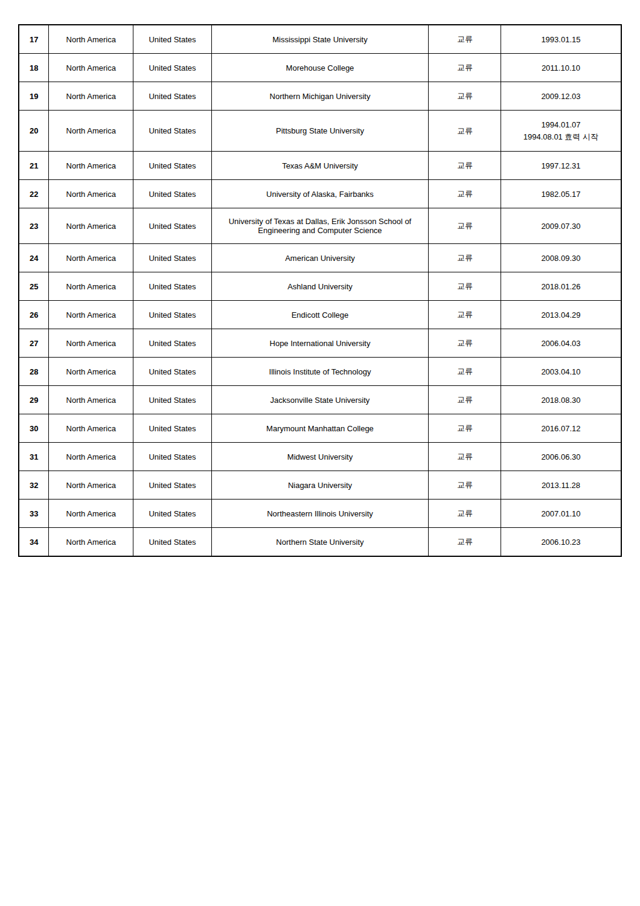| 17 | North America | United States | Mississippi State University | 교류 | 1993.01.15 |
| 18 | North America | United States | Morehouse College | 교류 | 2011.10.10 |
| 19 | North America | United States | Northern Michigan University | 교류 | 2009.12.03 |
| 20 | North America | United States | Pittsburg State University | 교류 | 1994.01.07 1994.08.01 효력 시작 |
| 21 | North America | United States | Texas A&M University | 교류 | 1997.12.31 |
| 22 | North America | United States | University of Alaska, Fairbanks | 교류 | 1982.05.17 |
| 23 | North America | United States | University of Texas at Dallas, Erik Jonsson School of Engineering and Computer Science | 교류 | 2009.07.30 |
| 24 | North America | United States | American University | 교류 | 2008.09.30 |
| 25 | North America | United States | Ashland University | 교류 | 2018.01.26 |
| 26 | North America | United States | Endicott College | 교류 | 2013.04.29 |
| 27 | North America | United States | Hope International University | 교류 | 2006.04.03 |
| 28 | North America | United States | Illinois Institute of Technology | 교류 | 2003.04.10 |
| 29 | North America | United States | Jacksonville State University | 교류 | 2018.08.30 |
| 30 | North America | United States | Marymount Manhattan College | 교류 | 2016.07.12 |
| 31 | North America | United States | Midwest University | 교류 | 2006.06.30 |
| 32 | North America | United States | Niagara University | 교류 | 2013.11.28 |
| 33 | North America | United States | Northeastern Illinois University | 교류 | 2007.01.10 |
| 34 | North America | United States | Northern State University | 교류 | 2006.10.23 |